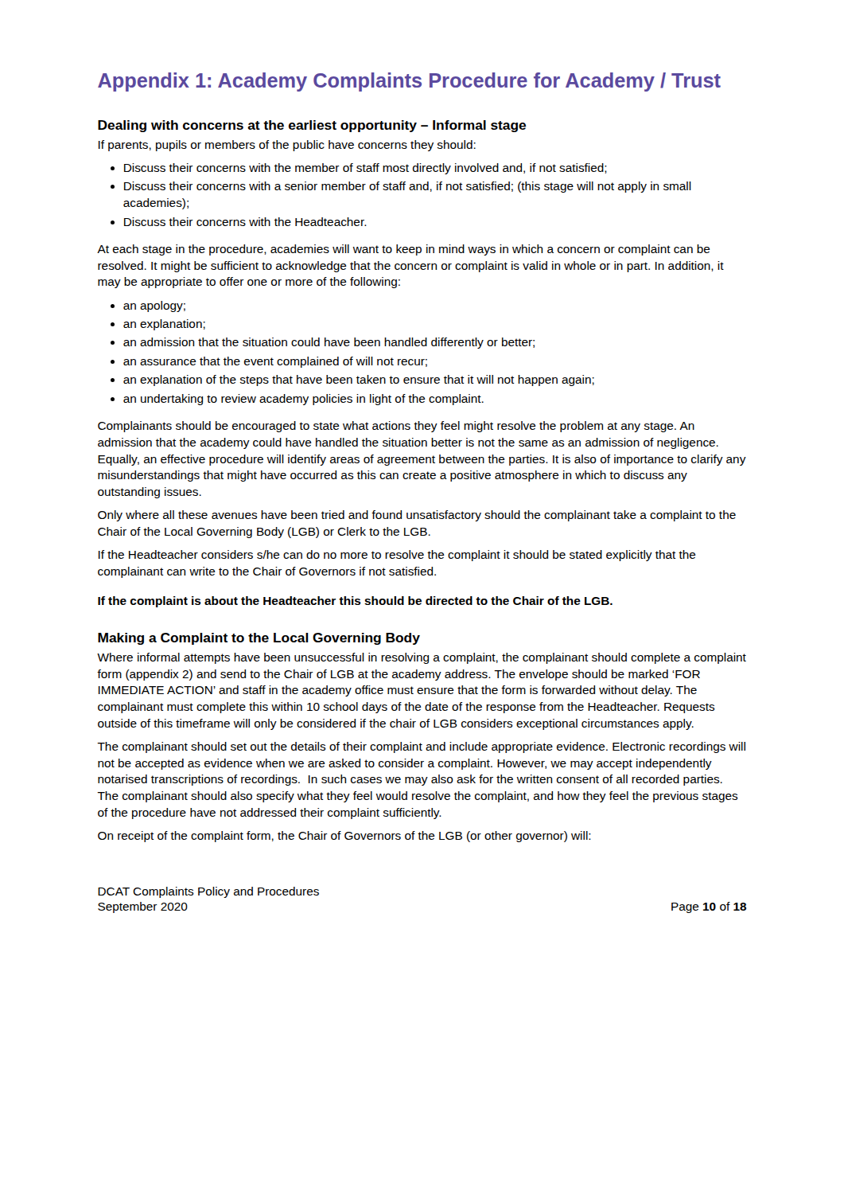Appendix 1: Academy Complaints Procedure for Academy / Trust
Dealing with concerns at the earliest opportunity – Informal stage
If parents, pupils or members of the public have concerns they should:
Discuss their concerns with the member of staff most directly involved and, if not satisfied;
Discuss their concerns with a senior member of staff and, if not satisfied; (this stage will not apply in small academies);
Discuss their concerns with the Headteacher.
At each stage in the procedure, academies will want to keep in mind ways in which a concern or complaint can be resolved. It might be sufficient to acknowledge that the concern or complaint is valid in whole or in part. In addition, it may be appropriate to offer one or more of the following:
an apology;
an explanation;
an admission that the situation could have been handled differently or better;
an assurance that the event complained of will not recur;
an explanation of the steps that have been taken to ensure that it will not happen again;
an undertaking to review academy policies in light of the complaint.
Complainants should be encouraged to state what actions they feel might resolve the problem at any stage. An admission that the academy could have handled the situation better is not the same as an admission of negligence. Equally, an effective procedure will identify areas of agreement between the parties. It is also of importance to clarify any misunderstandings that might have occurred as this can create a positive atmosphere in which to discuss any outstanding issues.
Only where all these avenues have been tried and found unsatisfactory should the complainant take a complaint to the Chair of the Local Governing Body (LGB) or Clerk to the LGB.
If the Headteacher considers s/he can do no more to resolve the complaint it should be stated explicitly that the complainant can write to the Chair of Governors if not satisfied.
If the complaint is about the Headteacher this should be directed to the Chair of the LGB.
Making a Complaint to the Local Governing Body
Where informal attempts have been unsuccessful in resolving a complaint, the complainant should complete a complaint form (appendix 2) and send to the Chair of LGB at the academy address. The envelope should be marked ‘FOR IMMEDIATE ACTION’ and staff in the academy office must ensure that the form is forwarded without delay. The complainant must complete this within 10 school days of the date of the response from the Headteacher. Requests outside of this timeframe will only be considered if the chair of LGB considers exceptional circumstances apply.
The complainant should set out the details of their complaint and include appropriate evidence. Electronic recordings will not be accepted as evidence when we are asked to consider a complaint. However, we may accept independently notarised transcriptions of recordings. In such cases we may also ask for the written consent of all recorded parties. The complainant should also specify what they feel would resolve the complaint, and how they feel the previous stages of the procedure have not addressed their complaint sufficiently.
On receipt of the complaint form, the Chair of Governors of the LGB (or other governor) will:
DCAT Complaints Policy and Procedures
September 2020
Page 10 of 18